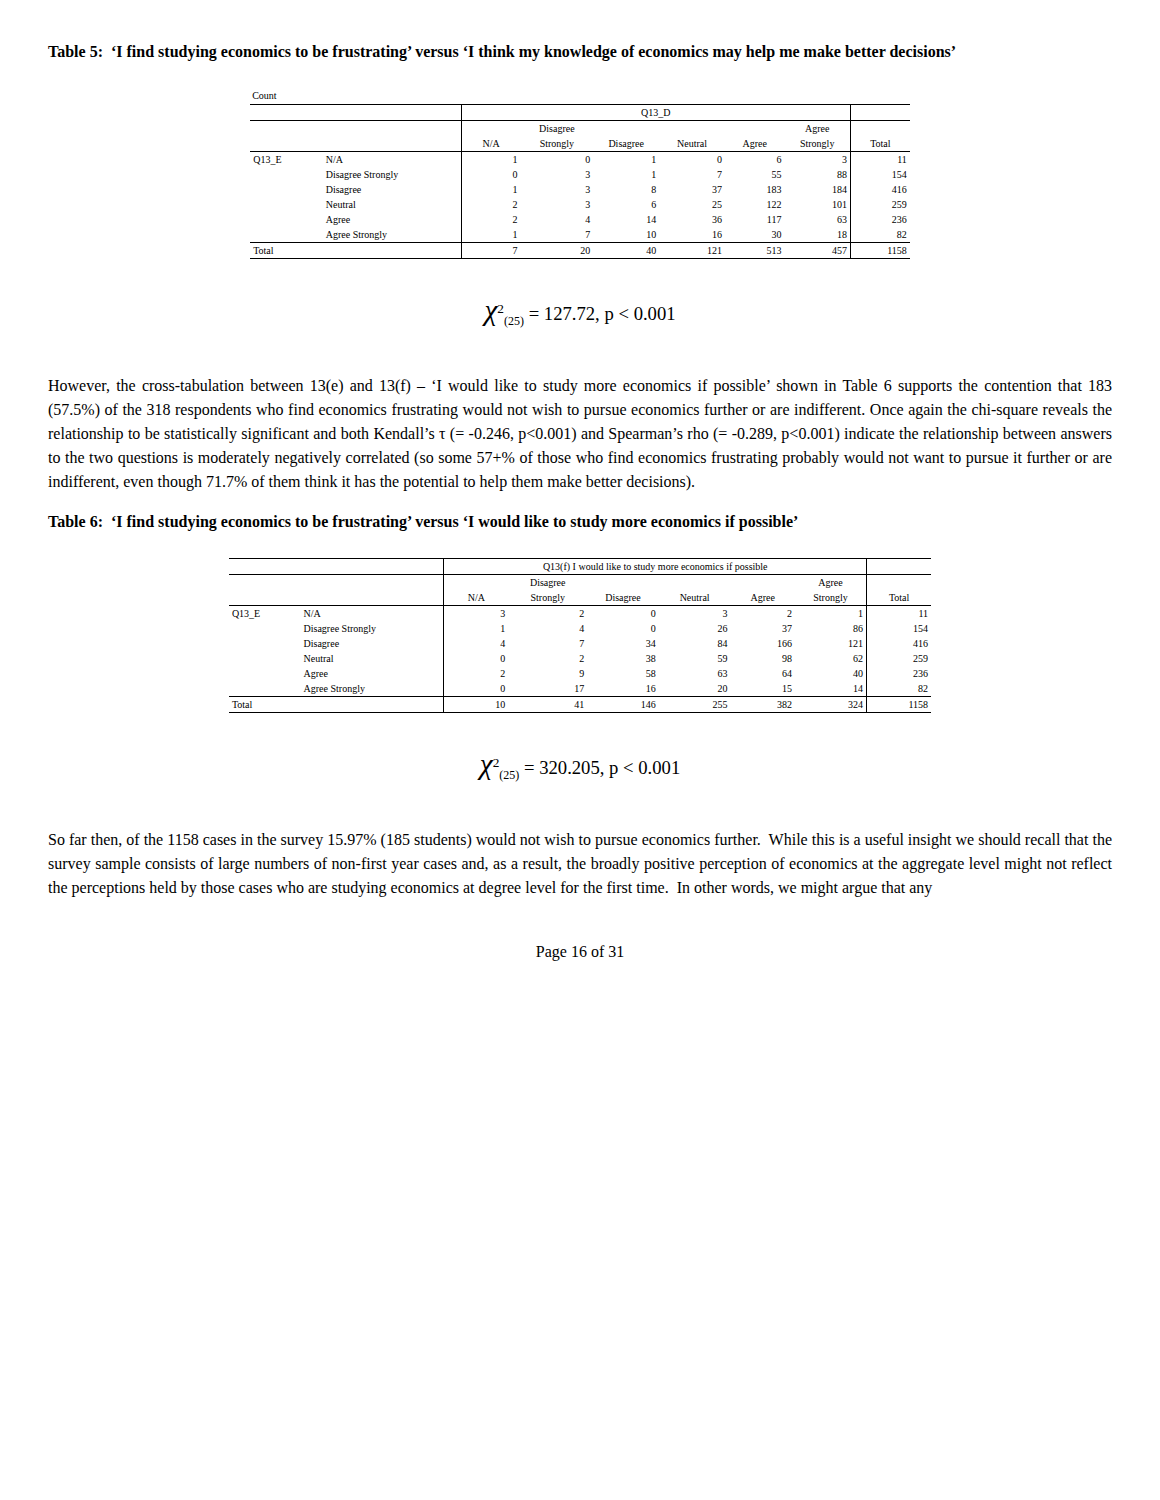Table 5: ‘I find studying economics to be frustrating’ versus ‘I think my knowledge of economics may help me make better decisions’
Count
| | | Q13_D | |
| | | | Disagree | | | | Agree | |
| | | N/A | Strongly | Disagree | Neutral | Agree | Strongly | Total |
| Q13_E | N/A | 1 | 0 | 1 | 0 | 6 | 3 | 11 |
| | Disagree Strongly | 0 | 3 | 1 | 7 | 55 | 88 | 154 |
| | Disagree | 1 | 3 | 8 | 37 | 183 | 184 | 416 |
| | Neutral | 2 | 3 | 6 | 25 | 122 | 101 | 259 |
| | Agree | 2 | 4 | 14 | 36 | 117 | 63 | 236 |
| | Agree Strongly | 1 | 7 | 10 | 16 | 30 | 18 | 82 |
| Total | | 7 | 20 | 40 | 121 | 513 | 457 | 1158 |
χ2(25) = 127.72, p < 0.001
However, the cross-tabulation between 13(e) and 13(f) – ‘I would like to study more economics if possible’ shown in Table 6 supports the contention that 183 (57.5%) of the 318 respondents who find economics frustrating would not wish to pursue economics further or are indifferent. Once again the chi-square reveals the relationship to be statistically significant and both Kendall’s τ (= -0.246, p<0.001) and Spearman’s rho (= -0.289, p<0.001) indicate the relationship between answers to the two questions is moderately negatively correlated (so some 57+% of those who find economics frustrating probably would not want to pursue it further or are indifferent, even though 71.7% of them think it has the potential to help them make better decisions).
Table 6: ‘I find studying economics to be frustrating’ versus ‘I would like to study more economics if possible’
| | | Q13(f) I would like to study more economics if possible | |
| | | | Disagree | | | | Agree | |
| | | N/A | Strongly | Disagree | Neutral | Agree | Strongly | Total |
| Q13_E | N/A | 3 | 2 | 0 | 3 | 2 | 1 | 11 |
| | Disagree Strongly | 1 | 4 | 0 | 26 | 37 | 86 | 154 |
| | Disagree | 4 | 7 | 34 | 84 | 166 | 121 | 416 |
| | Neutral | 0 | 2 | 38 | 59 | 98 | 62 | 259 |
| | Agree | 2 | 9 | 58 | 63 | 64 | 40 | 236 |
| | Agree Strongly | 0 | 17 | 16 | 20 | 15 | 14 | 82 |
| Total | | 10 | 41 | 146 | 255 | 382 | 324 | 1158 |
χ2(25) = 320.205, p < 0.001
So far then, of the 1158 cases in the survey 15.97% (185 students) would not wish to pursue economics further. While this is a useful insight we should recall that the survey sample consists of large numbers of non-first year cases and, as a result, the broadly positive perception of economics at the aggregate level might not reflect the perceptions held by those cases who are studying economics at degree level for the first time. In other words, we might argue that any
Page 16 of 31